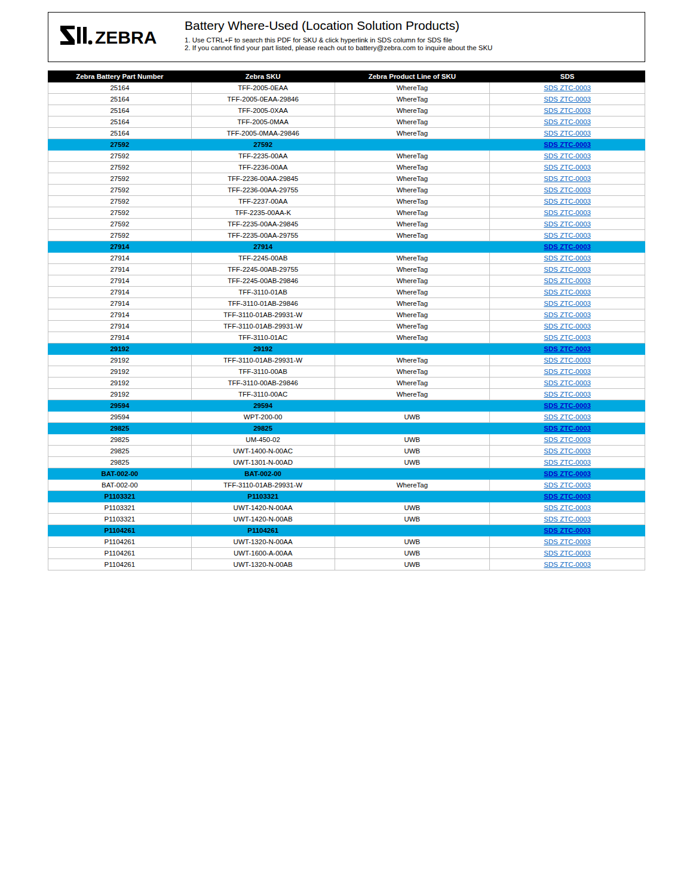ZEBRA
Battery Where-Used (Location Solution Products)
1. Use CTRL+F to search this PDF for SKU & click hyperlink in SDS column for SDS file
2. If you cannot find your part listed, please reach out to battery@zebra.com to inquire about the SKU
| Zebra Battery Part Number | Zebra SKU | Zebra Product Line of SKU | SDS |
| --- | --- | --- | --- |
| 25164 | TFF-2005-0EAA | WhereTag | SDS ZTC-0003 |
| 25164 | TFF-2005-0EAA-29846 | WhereTag | SDS ZTC-0003 |
| 25164 | TFF-2005-0XAA | WhereTag | SDS ZTC-0003 |
| 25164 | TFF-2005-0MAA | WhereTag | SDS ZTC-0003 |
| 25164 | TFF-2005-0MAA-29846 | WhereTag | SDS ZTC-0003 |
| 27592 | 27592 | | SDS ZTC-0003 |
| 27592 | TFF-2235-00AA | WhereTag | SDS ZTC-0003 |
| 27592 | TFF-2236-00AA | WhereTag | SDS ZTC-0003 |
| 27592 | TFF-2236-00AA-29845 | WhereTag | SDS ZTC-0003 |
| 27592 | TFF-2236-00AA-29755 | WhereTag | SDS ZTC-0003 |
| 27592 | TFF-2237-00AA | WhereTag | SDS ZTC-0003 |
| 27592 | TFF-2235-00AA-K | WhereTag | SDS ZTC-0003 |
| 27592 | TFF-2235-00AA-29845 | WhereTag | SDS ZTC-0003 |
| 27592 | TFF-2235-00AA-29755 | WhereTag | SDS ZTC-0003 |
| 27914 | 27914 | | SDS ZTC-0003 |
| 27914 | TFF-2245-00AB | WhereTag | SDS ZTC-0003 |
| 27914 | TFF-2245-00AB-29755 | WhereTag | SDS ZTC-0003 |
| 27914 | TFF-2245-00AB-29846 | WhereTag | SDS ZTC-0003 |
| 27914 | TFF-3110-01AB | WhereTag | SDS ZTC-0003 |
| 27914 | TFF-3110-01AB-29846 | WhereTag | SDS ZTC-0003 |
| 27914 | TFF-3110-01AB-29931-W | WhereTag | SDS ZTC-0003 |
| 27914 | TFF-3110-01AB-29931-W | WhereTag | SDS ZTC-0003 |
| 27914 | TFF-3110-01AC | WhereTag | SDS ZTC-0003 |
| 29192 | 29192 | | SDS ZTC-0003 |
| 29192 | TFF-3110-01AB-29931-W | WhereTag | SDS ZTC-0003 |
| 29192 | TFF-3110-00AB | WhereTag | SDS ZTC-0003 |
| 29192 | TFF-3110-00AB-29846 | WhereTag | SDS ZTC-0003 |
| 29192 | TFF-3110-00AC | WhereTag | SDS ZTC-0003 |
| 29594 | 29594 | | SDS ZTC-0003 |
| 29594 | WPT-200-00 | UWB | SDS ZTC-0003 |
| 29825 | 29825 | | SDS ZTC-0003 |
| 29825 | UM-450-02 | UWB | SDS ZTC-0003 |
| 29825 | UWT-1400-N-00AC | UWB | SDS ZTC-0003 |
| 29825 | UWT-1301-N-00AD | UWB | SDS ZTC-0003 |
| BAT-002-00 | BAT-002-00 | | SDS ZTC-0003 |
| BAT-002-00 | TFF-3110-01AB-29931-W | WhereTag | SDS ZTC-0003 |
| P1103321 | P1103321 | | SDS ZTC-0003 |
| P1103321 | UWT-1420-N-00AA | UWB | SDS ZTC-0003 |
| P1103321 | UWT-1420-N-00AB | UWB | SDS ZTC-0003 |
| P1104261 | P1104261 | | SDS ZTC-0003 |
| P1104261 | UWT-1320-N-00AA | UWB | SDS ZTC-0003 |
| P1104261 | UWT-1600-A-00AA | UWB | SDS ZTC-0003 |
| P1104261 | UWT-1320-N-00AB | UWB | SDS ZTC-0003 |